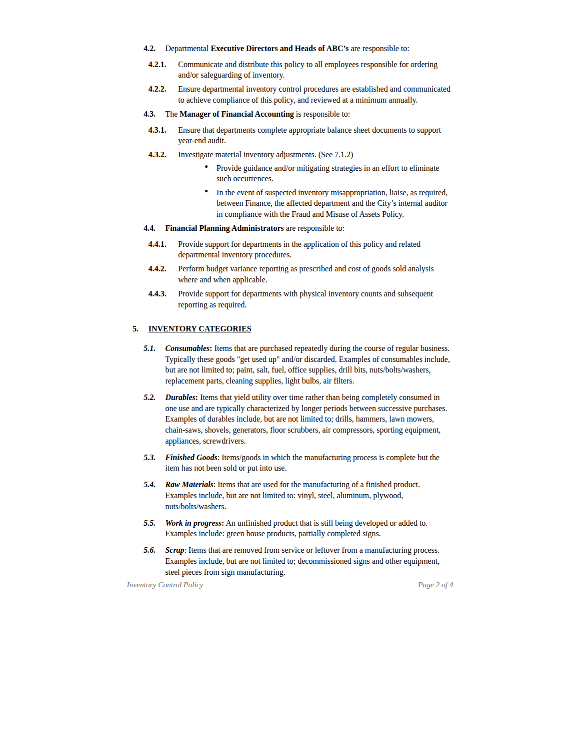4.2. Departmental Executive Directors and Heads of ABC’s are responsible to:
4.2.1. Communicate and distribute this policy to all employees responsible for ordering and/or safeguarding of inventory.
4.2.2. Ensure departmental inventory control procedures are established and communicated to achieve compliance of this policy, and reviewed at a minimum annually.
4.3. The Manager of Financial Accounting is responsible to:
4.3.1. Ensure that departments complete appropriate balance sheet documents to support year-end audit.
4.3.2. Investigate material inventory adjustments. (See 7.1.2)
Provide guidance and/or mitigating strategies in an effort to eliminate such occurrences.
In the event of suspected inventory misappropriation, liaise, as required, between Finance, the affected department and the City’s internal auditor in compliance with the Fraud and Misuse of Assets Policy.
4.4. Financial Planning Administrators are responsible to:
4.4.1. Provide support for departments in the application of this policy and related departmental inventory procedures.
4.4.2. Perform budget variance reporting as prescribed and cost of goods sold analysis where and when applicable.
4.4.3. Provide support for departments with physical inventory counts and subsequent reporting as required.
5. INVENTORY CATEGORIES
5.1. Consumables: Items that are purchased repeatedly during the course of regular business. Typically these goods "get used up" and/or discarded. Examples of consumables include, but are not limited to; paint, salt, fuel, office supplies, drill bits, nuts/bolts/washers, replacement parts, cleaning supplies, light bulbs, air filters.
5.2. Durables: Items that yield utility over time rather than being completely consumed in one use and are typically characterized by longer periods between successive purchases. Examples of durables include, but are not limited to; drills, hammers, lawn mowers, chain-saws, shovels, generators, floor scrubbers, air compressors, sporting equipment, appliances, screwdrivers.
5.3. Finished Goods: Items/goods in which the manufacturing process is complete but the item has not been sold or put into use.
5.4. Raw Materials: Items that are used for the manufacturing of a finished product. Examples include, but are not limited to: vinyl, steel, aluminum, plywood, nuts/bolts/washers.
5.5. Work in progress: An unfinished product that is still being developed or added to. Examples include: green house products, partially completed signs.
5.6. Scrap: Items that are removed from service or leftover from a manufacturing process. Examples include, but are not limited to; decommissioned signs and other equipment, steel pieces from sign manufacturing.
Inventory Control Policy Page 2 of 4